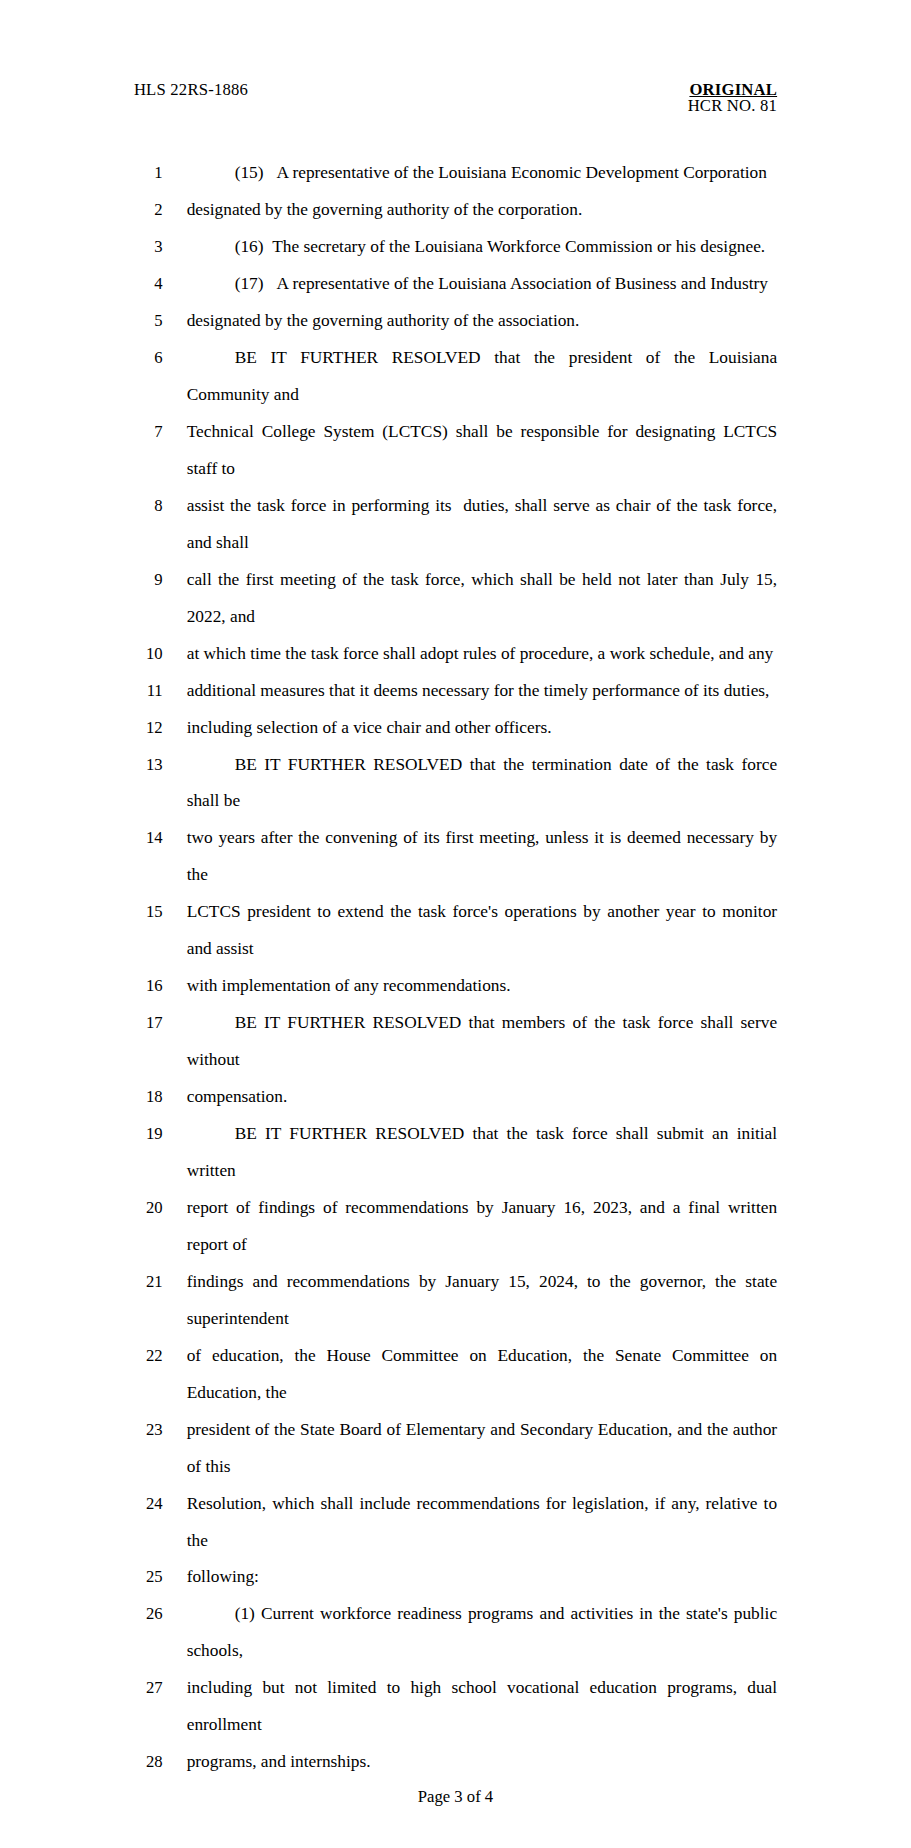HLS 22RS-1886
ORIGINAL
HCR NO. 81
(15) A representative of the Louisiana Economic Development Corporation
designated by the governing authority of the corporation.
(16) The secretary of the Louisiana Workforce Commission or his designee.
(17) A representative of the Louisiana Association of Business and Industry
designated by the governing authority of the association.
BE IT FURTHER RESOLVED that the president of the Louisiana Community and
Technical College System (LCTCS) shall be responsible for designating LCTCS staff to
assist the task force in performing its duties, shall serve as chair of the task force, and shall
call the first meeting of the task force, which shall be held not later than July 15, 2022, and
at which time the task force shall adopt rules of procedure, a work schedule, and any
additional measures that it deems necessary for the timely performance of its duties,
including selection of a vice chair and other officers.
BE IT FURTHER RESOLVED that the termination date of the task force shall be
two years after the convening of its first meeting, unless it is deemed necessary by the
LCTCS president to extend the task force's operations by another year to monitor and assist
with implementation of any recommendations.
BE IT FURTHER RESOLVED that members of the task force shall serve without
compensation.
BE IT FURTHER RESOLVED that the task force shall submit an initial written
report of findings of recommendations by January 16, 2023, and a final written report of
findings and recommendations by January 15, 2024, to the governor, the state superintendent
of education, the House Committee on Education, the Senate Committee on Education, the
president of the State Board of Elementary and Secondary Education, and the author of this
Resolution, which shall include recommendations for legislation, if any, relative to the
following:
(1) Current workforce readiness programs and activities in the state's public schools,
including but not limited to high school vocational education programs, dual enrollment
programs, and internships.
Page 3 of 4